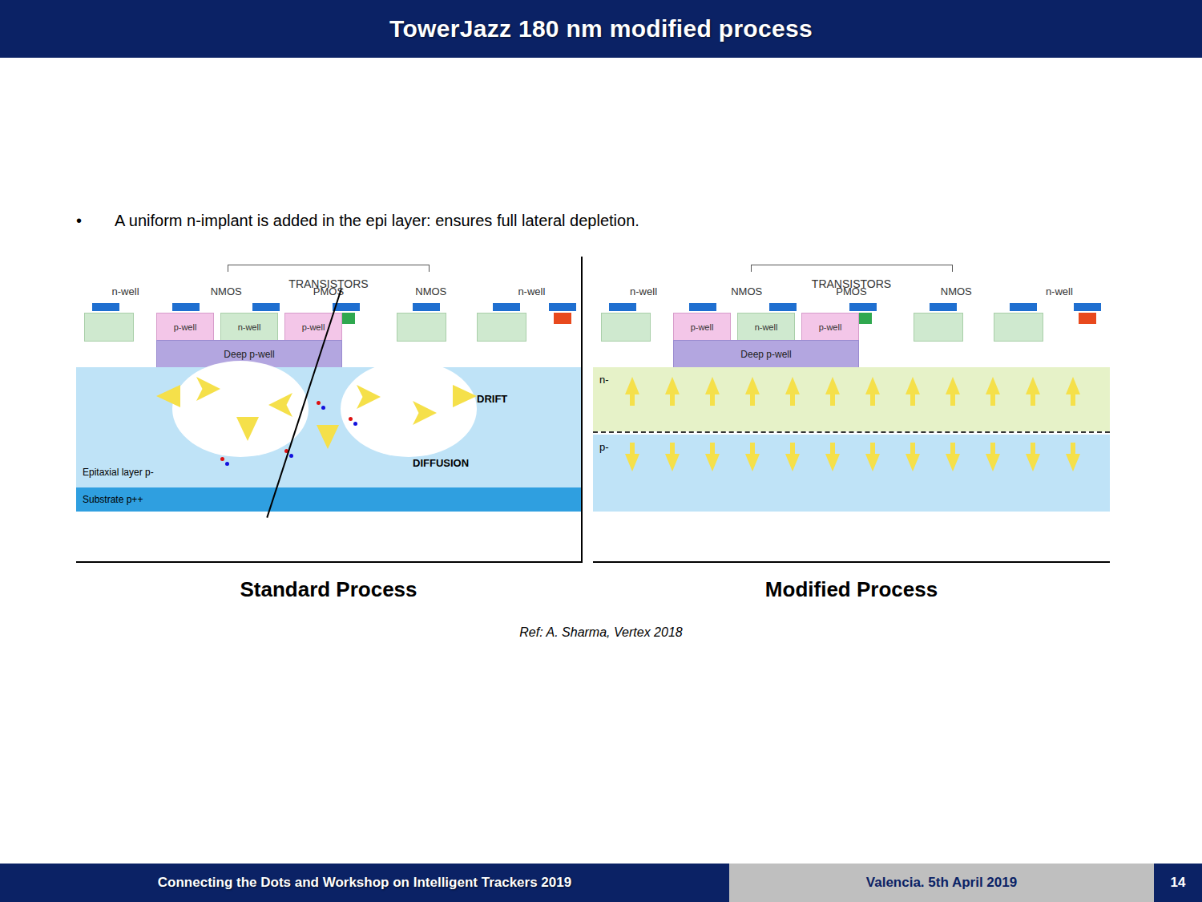TowerJazz 180 nm modified process
•A uniform n-implant is added in the epi layer: ensures full lateral depletion.
TRANSISTORS
n-well NMOS PMOS NMOS n-well
p-well
n-well
p-well
Deep p-well
Epitaxial layer p-
Substrate p++
DRIFT
DIFFUSION
TRANSISTORS
n-well NMOS PMOS NMOS n-well
p-well
n-well
p-well
Deep p-well
n-
p-
Standard Process
Modified Process
Ref: A. Sharma, Vertex 2018
Connecting the Dots and Workshop on Intelligent Trackers 2019
Valencia. 5th April 2019
14